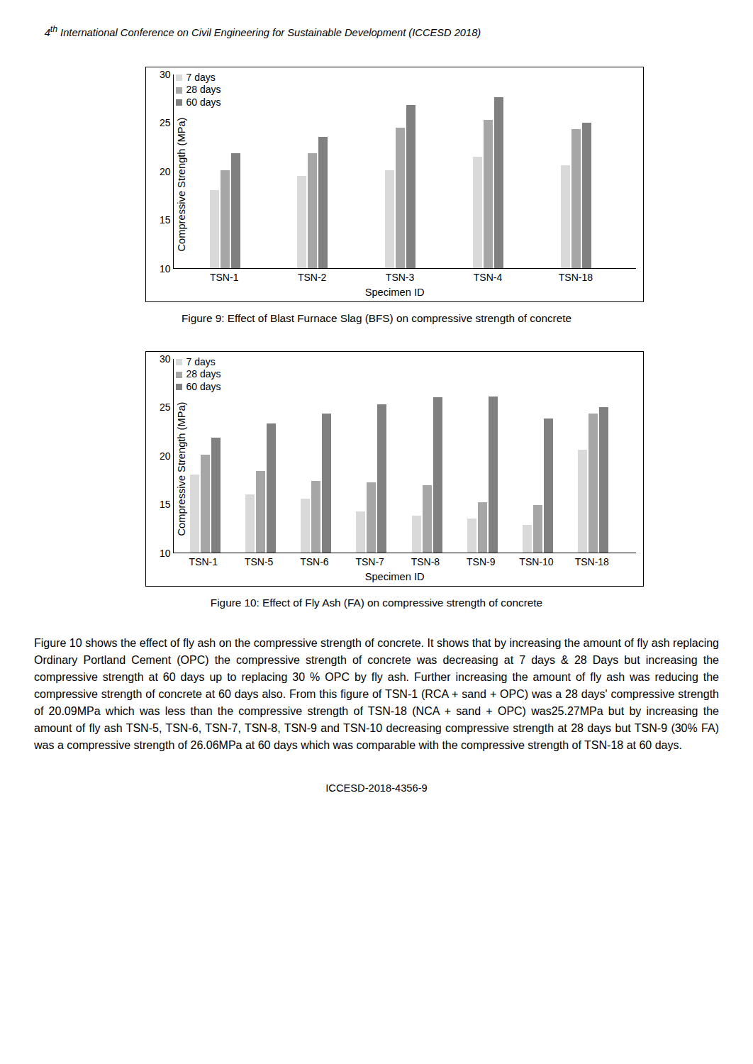4th International Conference on Civil Engineering for Sustainable Development (ICCESD 2018)
Compressive Strength (MPa)
7 days
28 days
60 days
30 25 20 15 10
TSN-1 TSN-2 TSN-3 TSN-4 TSN-18
Specimen ID
Figure 9: Effect of Blast Furnace Slag (BFS) on compressive strength of concrete
Compressive Strength (MPa)
7 days
28 days
60 days
30 25 20 15 10
TSN-1 TSN-5 TSN-6 TSN-7 TSN-8 TSN-9 TSN-10 TSN-18
Specimen ID
Figure 10: Effect of Fly Ash (FA) on compressive strength of concrete
Figure 10 shows the effect of fly ash on the compressive strength of concrete. It shows that by increasing the amount of fly ash replacing Ordinary Portland Cement (OPC) the compressive strength of concrete was decreasing at 7 days & 28 Days but increasing the compressive strength at 60 days up to replacing 30 % OPC by fly ash. Further increasing the amount of fly ash was reducing the compressive strength of concrete at 60 days also. From this figure of TSN-1 (RCA + sand + OPC) was a 28 days' compressive strength of 20.09MPa which was less than the compressive strength of TSN-18 (NCA + sand + OPC) was25.27MPa but by increasing the amount of fly ash TSN-5, TSN-6, TSN-7, TSN-8, TSN-9 and TSN-10 decreasing compressive strength at 28 days but TSN-9 (30% FA) was a compressive strength of 26.06MPa at 60 days which was comparable with the compressive strength of TSN-18 at 60 days.
ICCESD-2018-4356-9